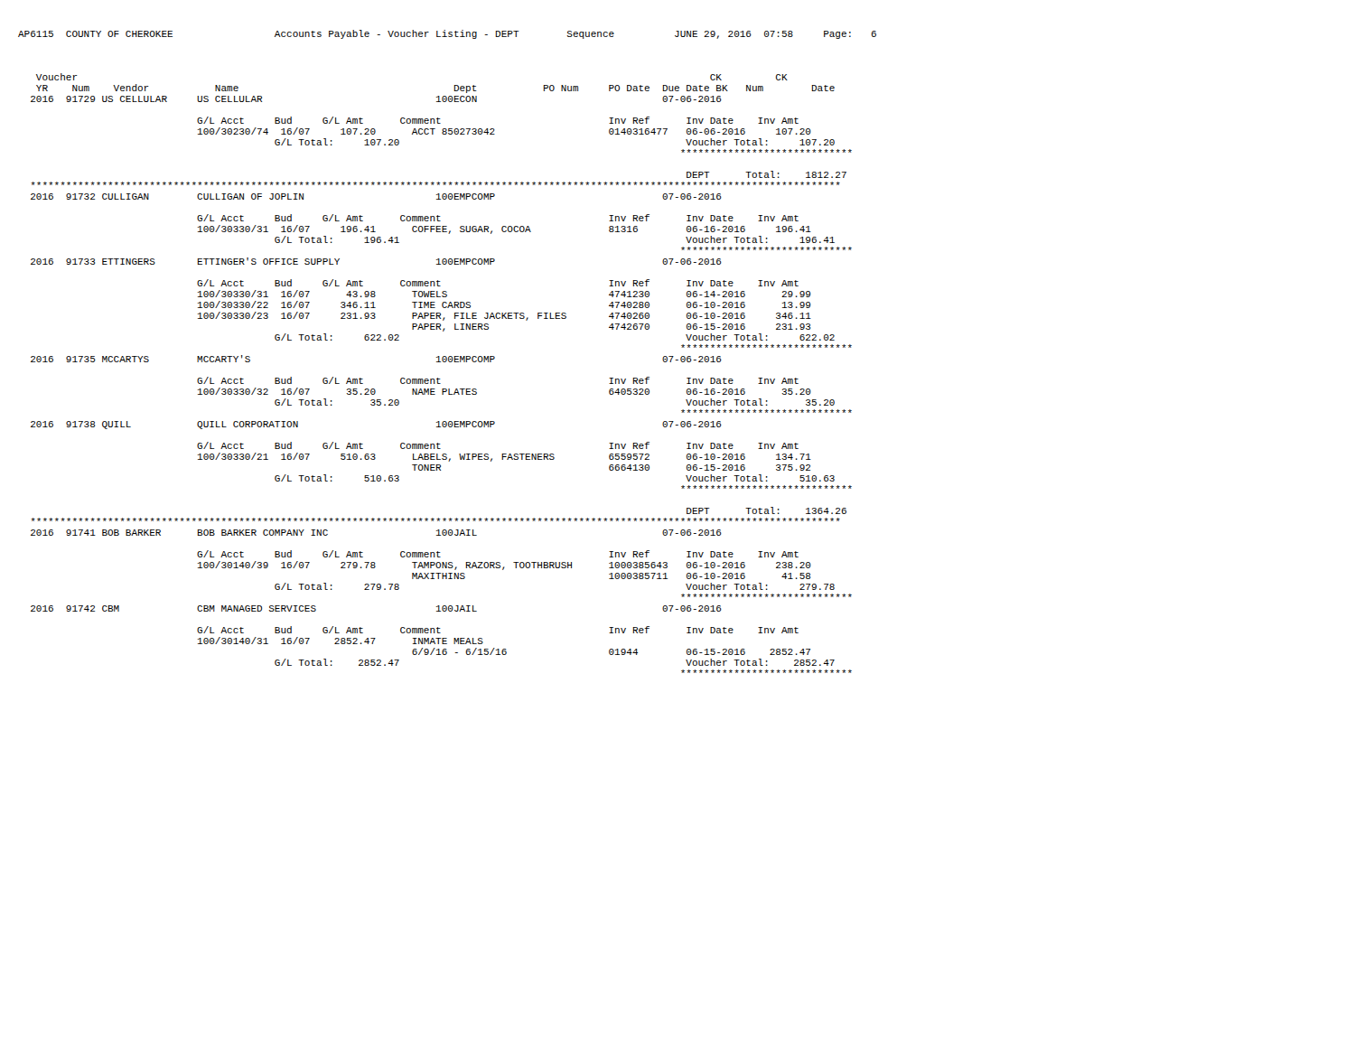AP6115 COUNTY OF CHEROKEE Accounts Payable - Voucher Listing - DEPT Sequence JUNE 29, 2016 07:58 Page: 6 Voucher CK CK YR Num Vendor Name Dept PO Num PO Date Due Date BK Num Date 2016 91729 US CELLULAR US CELLULAR 100ECON 07-06-2016 G/L Acct Bud G/L Amt Comment Inv Ref Inv Date Inv Amt 100/30230/74 16/07 107.20 ACCT 850273042 0140316477 06-06-2016 107.20 G/L Total: 107.20 Voucher Total: 107.20 ***************************** DEPT Total: 1812.27 **************************************************************************************************************************************** 2016 91732 CULLIGAN CULLIGAN OF JOPLIN 100EMPCOMP 07-06-2016 G/L Acct Bud G/L Amt Comment Inv Ref Inv Date Inv Amt 100/30330/31 16/07 196.41 COFFEE, SUGAR, COCOA 81316 06-16-2016 196.41 G/L Total: 196.41 Voucher Total: 196.41 ***************************** 2016 91733 ETTINGERS ETTINGER'S OFFICE SUPPLY 100EMPCOMP 07-06-2016 G/L Acct Bud G/L Amt Comment Inv Ref Inv Date Inv Amt 100/30330/31 16/07 43.98 TOWELS 4741230 06-14-2016 29.99 100/30330/22 16/07 346.11 TIME CARDS 4740280 06-10-2016 13.99 100/30330/23 16/07 231.93 PAPER, FILE JACKETS, FILES 4740260 06-10-2016 346.11 PAPER, LINERS 4742670 06-15-2016 231.93 G/L Total: 622.02 Voucher Total: 622.02 ***************************** 2016 91735 MCCARTYS MCCARTY'S 100EMPCOMP 07-06-2016 G/L Acct Bud G/L Amt Comment Inv Ref Inv Date Inv Amt 100/30330/32 16/07 35.20 NAME PLATES 6405320 06-16-2016 35.20 G/L Total: 35.20 Voucher Total: 35.20 ***************************** 2016 91738 QUILL QUILL CORPORATION 100EMPCOMP 07-06-2016 G/L Acct Bud G/L Amt Comment Inv Ref Inv Date Inv Amt 100/30330/21 16/07 510.63 LABELS, WIPES, FASTENERS 6559572 06-10-2016 134.71 TONER 6664130 06-15-2016 375.92 G/L Total: 510.63 Voucher Total: 510.63 ***************************** DEPT Total: 1364.26 **************************************************************************************************************************************** 2016 91741 BOB BARKER BOB BARKER COMPANY INC 100JAIL 07-06-2016 G/L Acct Bud G/L Amt Comment Inv Ref Inv Date Inv Amt 100/30140/39 16/07 279.78 TAMPONS, RAZORS, TOOTHBRUSH 1000385643 06-10-2016 238.20 MAXITHINS 1000385711 06-10-2016 41.58 G/L Total: 279.78 Voucher Total: 279.78 ***************************** 2016 91742 CBM CBM MANAGED SERVICES 100JAIL 07-06-2016 G/L Acct Bud G/L Amt Comment Inv Ref Inv Date Inv Amt 100/30140/31 16/07 2852.47 INMATE MEALS 6/9/16 - 6/15/16 01944 06-15-2016 2852.47 G/L Total: 2852.47 Voucher Total: 2852.47 *****************************